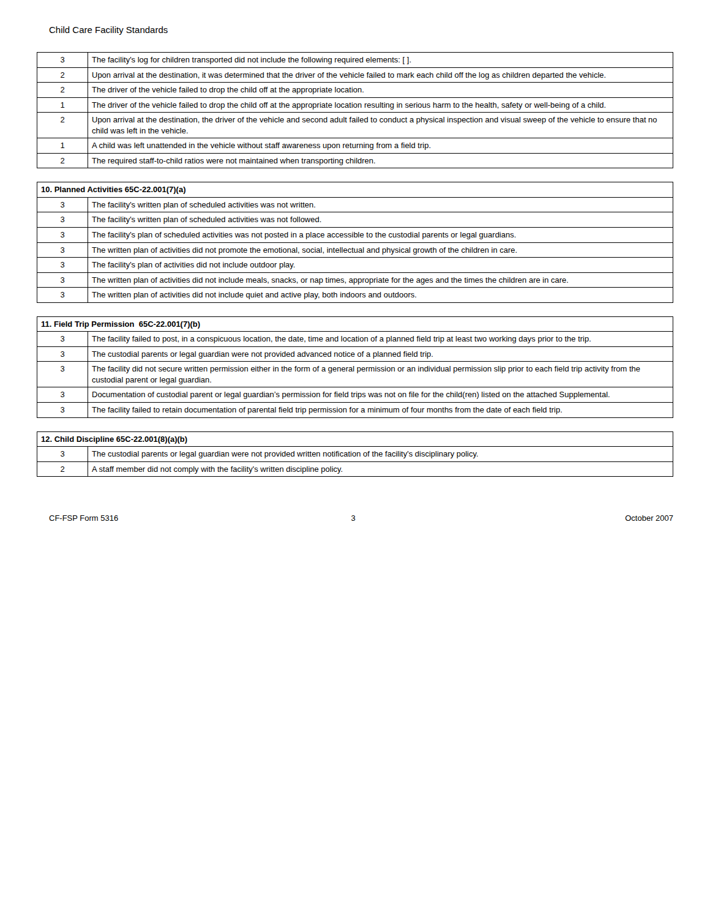Child Care Facility Standards
| 3 | The facility's log for children transported did not include the following required elements: [ ]. |
| 2 | Upon arrival at the destination, it was determined that the driver of the vehicle failed to mark each child off the log as children departed the vehicle. |
| 2 | The driver of the vehicle failed to drop the child off at the appropriate location. |
| 1 | The driver of the vehicle failed to drop the child off at the appropriate location resulting in serious harm to the health, safety or well-being of a child. |
| 2 | Upon arrival at the destination, the driver of the vehicle and second adult failed to conduct a physical inspection and visual sweep of the vehicle to ensure that no child was left in the vehicle. |
| 1 | A child was left unattended in the vehicle without staff awareness upon returning from a field trip. |
| 2 | The required staff-to-child ratios were not maintained when transporting children. |
| 10. Planned Activities 65C-22.001(7)(a) |
| 3 | The facility's written plan of scheduled activities was not written. |
| 3 | The facility's written plan of scheduled activities was not followed. |
| 3 | The facility's plan of scheduled activities was not posted in a place accessible to the custodial parents or legal guardians. |
| 3 | The written plan of activities did not promote the emotional, social, intellectual and physical growth of the children in care. |
| 3 | The facility's plan of activities did not include outdoor play. |
| 3 | The written plan of activities did not include meals, snacks, or nap times, appropriate for the ages and the times the children are in care. |
| 3 | The written plan of activities did not include quiet and active play, both indoors and outdoors. |
| 11. Field Trip Permission 65C-22.001(7)(b) |
| 3 | The facility failed to post, in a conspicuous location, the date, time and location of a planned field trip at least two working days prior to the trip. |
| 3 | The custodial parents or legal guardian were not provided advanced notice of a planned field trip. |
| 3 | The facility did not secure written permission either in the form of a general permission or an individual permission slip prior to each field trip activity from the custodial parent or legal guardian. |
| 3 | Documentation of custodial parent or legal guardian’s permission for field trips was not on file for the child(ren) listed on the attached Supplemental. |
| 3 | The facility failed to retain documentation of parental field trip permission for a minimum of four months from the date of each field trip. |
| 12. Child Discipline 65C-22.001(8)(a)(b) |
| 3 | The custodial parents or legal guardian were not provided written notification of the facility's disciplinary policy. |
| 2 | A staff member did not comply with the facility's written discipline policy. |
CF-FSP Form 5316
3
October 2007